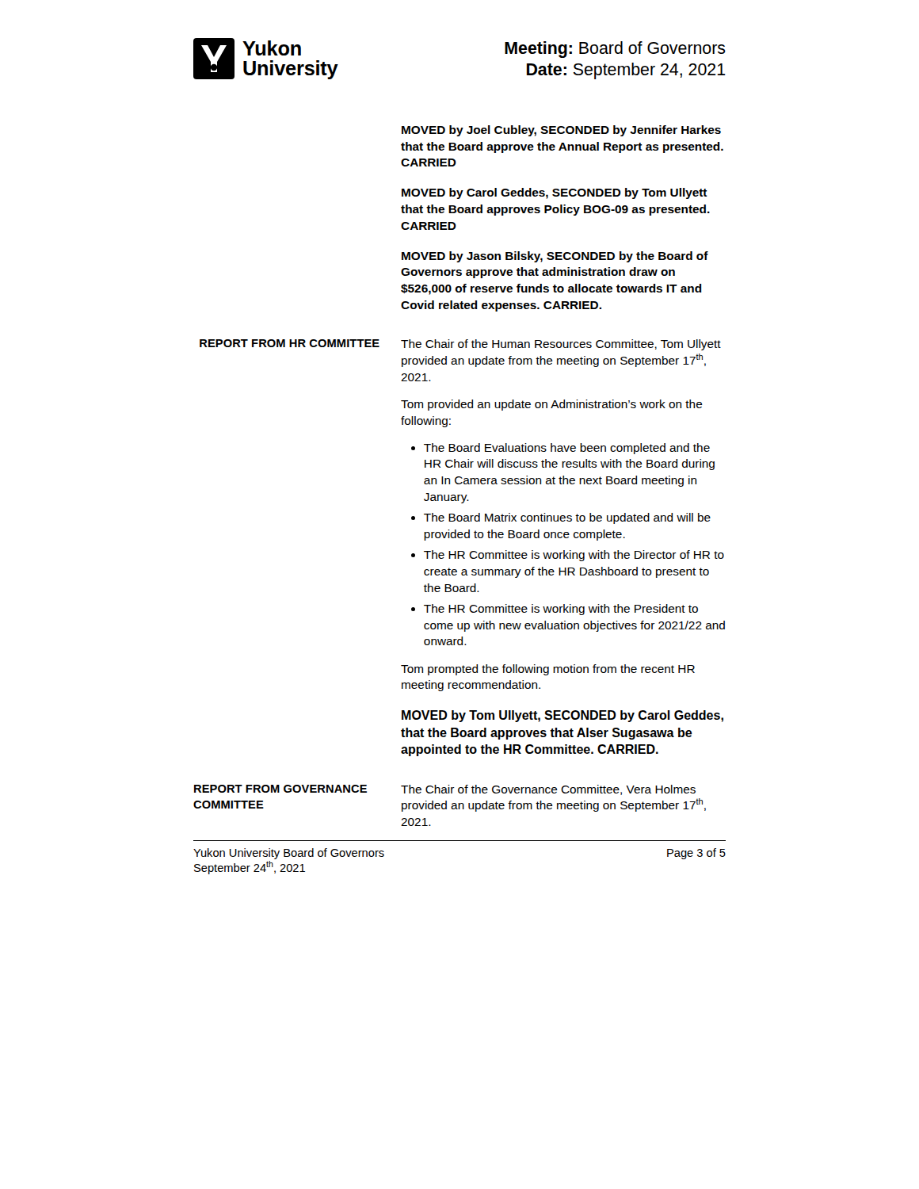Yukon University
Meeting: Board of Governors
Date: September 24, 2021
| | MOVED by Joel Cubley, SECONDED by Jennifer Harkes that the Board approve the Annual Report as presented. CARRIED MOVED by Carol Geddes, SECONDED by Tom Ullyett that the Board approves Policy BOG-09 as presented. CARRIED MOVED by Jason Bilsky, SECONDED by the Board of Governors approve that administration draw on $526,000 of reserve funds to allocate towards IT and Covid related expenses. CARRIED. |
| REPORT FROM HR COMMITTEE | The Chair of the Human Resources Committee, Tom Ullyett provided an update from the meeting on September 17 th , 2021. Tom provided an update on Administration’s work on the following: The Board Evaluations have been completed and the HR Chair will discuss the results with the Board during an In Camera session at the next Board meeting in January. The Board Matrix continues to be updated and will be provided to the Board once complete. The HR Committee is working with the Director of HR to create a summary of the HR Dashboard to present to the Board. The HR Committee is working with the President to come up with new evaluation objectives for 2021/22 and onward. Tom prompted the following motion from the recent HR meeting recommendation. MOVED by Tom Ullyett, SECONDED by Carol Geddes, that the Board approves that Alser Sugasawa be appointed to the HR Committee. CARRIED. |
| REPORT FROM GOVERNANCE COMMITTEE | The Chair of the Governance Committee, Vera Holmes provided an update from the meeting on September 17 th , 2021. |
Yukon University Board of Governors
September 24th, 2021
Page 3 of 5